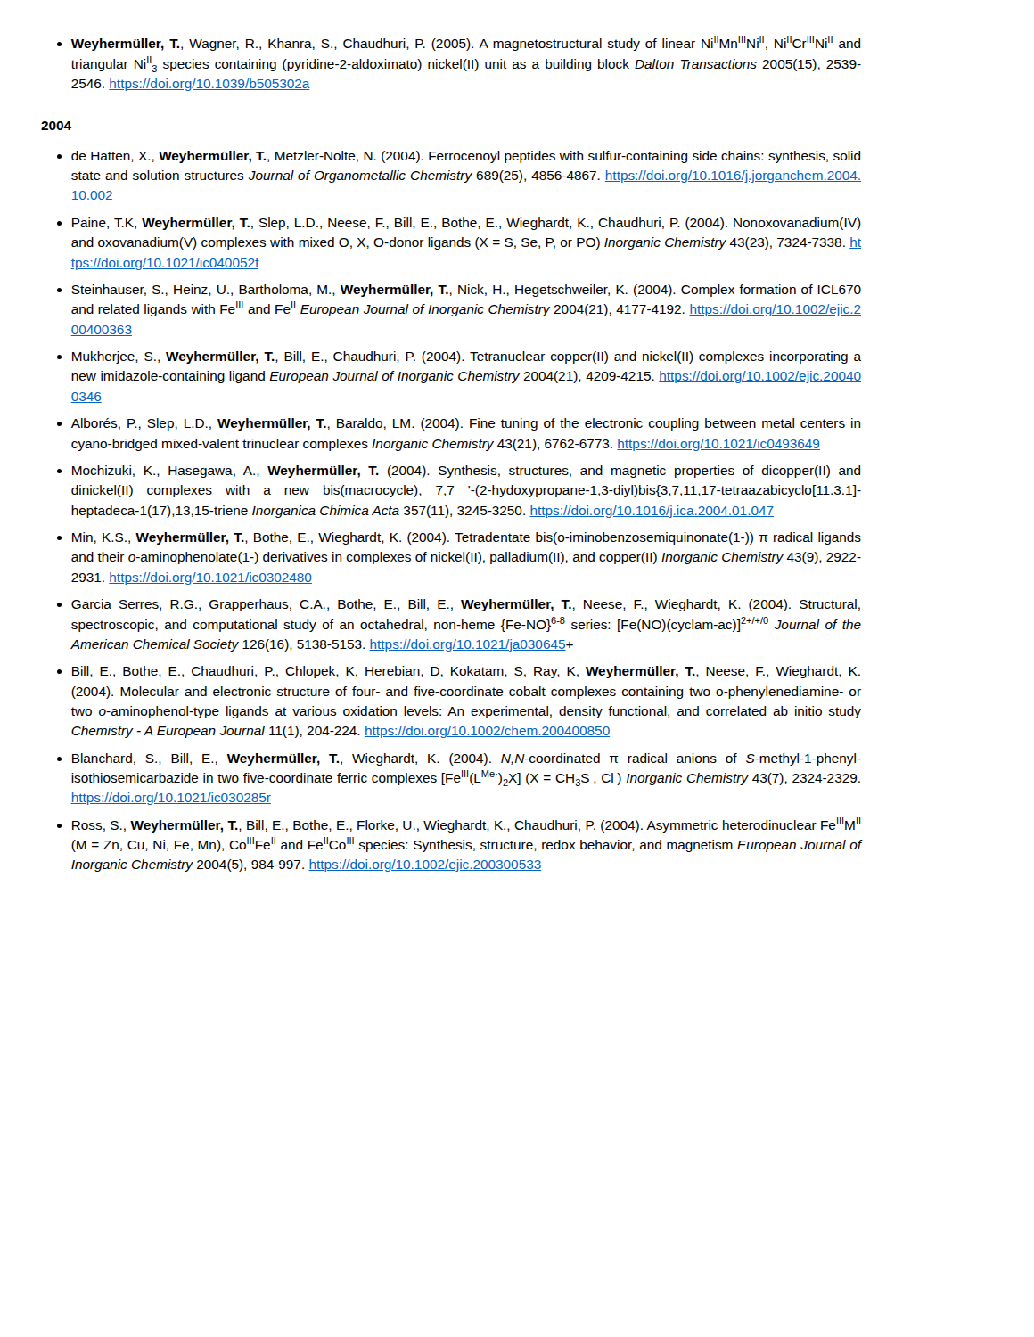Weyhermüller, T., Wagner, R., Khanra, S., Chaudhuri, P. (2005). A magnetostructural study of linear NiIIMnIIINiII, NiIICrIIINiII and triangular NiII3 species containing (pyridine-2-aldoximato) nickel(II) unit as a building block Dalton Transactions 2005(15), 2539-2546. https://doi.org/10.1039/b505302a
2004
de Hatten, X., Weyhermüller, T., Metzler-Nolte, N. (2004). Ferrocenoyl peptides with sulfur-containing side chains: synthesis, solid state and solution structures Journal of Organometallic Chemistry 689(25), 4856-4867. https://doi.org/10.1016/j.jorganchem.2004.10.002
Paine, T.K, Weyhermüller, T., Slep, L.D., Neese, F., Bill, E., Bothe, E., Wieghardt, K., Chaudhuri, P. (2004). Nonoxovanadium(IV) and oxovanadium(V) complexes with mixed O, X, O-donor ligands (X = S, Se, P, or PO) Inorganic Chemistry 43(23), 7324-7338. https://doi.org/10.1021/ic040052f
Steinhauser, S., Heinz, U., Bartholoma, M., Weyhermüller, T., Nick, H., Hegetschweiler, K. (2004). Complex formation of ICL670 and related ligands with FeIII and FeII European Journal of Inorganic Chemistry 2004(21), 4177-4192. https://doi.org/10.1002/ejic.200400363
Mukherjee, S., Weyhermüller, T., Bill, E., Chaudhuri, P. (2004). Tetranuclear copper(II) and nickel(II) complexes incorporating a new imidazole-containing ligand European Journal of Inorganic Chemistry 2004(21), 4209-4215. https://doi.org/10.1002/ejic.200400346
Alborés, P., Slep, L.D., Weyhermüller, T., Baraldo, LM. (2004). Fine tuning of the electronic coupling between metal centers in cyano-bridged mixed-valent trinuclear complexes Inorganic Chemistry 43(21), 6762-6773. https://doi.org/10.1021/ic0493649
Mochizuki, K., Hasegawa, A., Weyhermüller, T. (2004). Synthesis, structures, and magnetic properties of dicopper(II) and dinickel(II) complexes with a new bis(macrocycle), 7,7 '-(2-hydoxypropane-1,3-diyl)bis{3,7,11,17-tetraazabicyclo[11.3.1]-heptadeca-1(17),13,15-triene Inorganica Chimica Acta 357(11), 3245-3250. https://doi.org/10.1016/j.ica.2004.01.047
Min, K.S., Weyhermüller, T., Bothe, E., Wieghardt, K. (2004). Tetradentate bis(o-iminobenzosemiquinonate(1-)) π radical ligands and their o-aminophenolate(1-) derivatives in complexes of nickel(II), palladium(II), and copper(II) Inorganic Chemistry 43(9), 2922-2931. https://doi.org/10.1021/ic0302480
Garcia Serres, R.G., Grapperhaus, C.A., Bothe, E., Bill, E., Weyhermüller, T., Neese, F., Wieghardt, K. (2004). Structural, spectroscopic, and computational study of an octahedral, non-heme {Fe-NO}6-8 series: [Fe(NO)(cyclam-ac)]2+/+/0 Journal of the American Chemical Society 126(16), 5138-5153. https://doi.org/10.1021/ja030645+
Bill, E., Bothe, E., Chaudhuri, P., Chlopek, K, Herebian, D, Kokatam, S, Ray, K, Weyhermüller, T., Neese, F., Wieghardt, K. (2004). Molecular and electronic structure of four- and five-coordinate cobalt complexes containing two o-phenylenediamine- or two o-aminophenol-type ligands at various oxidation levels: An experimental, density functional, and correlated ab initio study Chemistry - A European Journal 11(1), 204-224. https://doi.org/10.1002/chem.200400850
Blanchard, S., Bill, E., Weyhermüller, T., Wieghardt, K. (2004). N,N-coordinated π radical anions of S-methyl-1-phenyl-isothiosemicarbazide in two five-coordinate ferric complexes [FeIII(LMe·)2X] (X = CH3S-, Cl-) Inorganic Chemistry 43(7), 2324-2329. https://doi.org/10.1021/ic030285r
Ross, S., Weyhermüller, T., Bill, E., Bothe, E., Florke, U., Wieghardt, K., Chaudhuri, P. (2004). Asymmetric heterodinuclear FeIIIMII (M = Zn, Cu, Ni, Fe, Mn), CoIIIFeII and FeIICoIII species: Synthesis, structure, redox behavior, and magnetism European Journal of Inorganic Chemistry 2004(5), 984-997. https://doi.org/10.1002/ejic.200300533